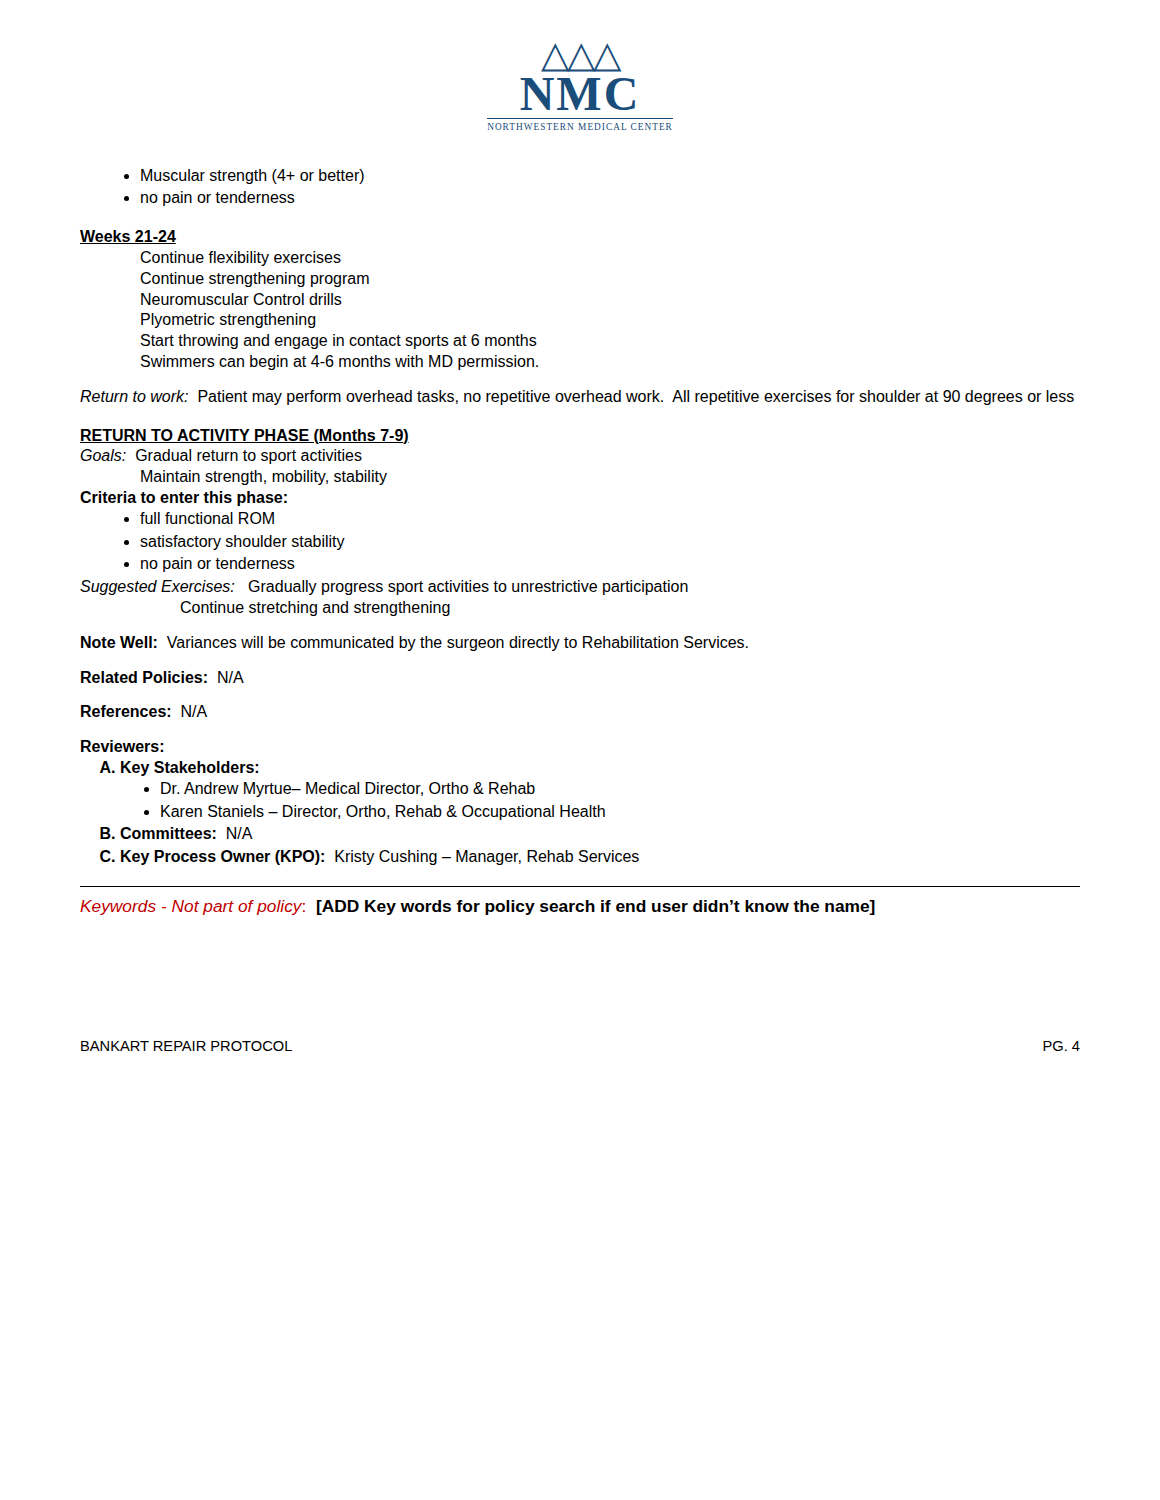△△△
NMC
NORTHWESTERN MEDICAL CENTER
Muscular strength (4+ or better)
no pain or tenderness
Weeks 21-24
Continue flexibility exercises
Continue strengthening program
Neuromuscular Control drills
Plyometric strengthening
Start throwing and engage in contact sports at 6 months
Swimmers can begin at 4-6 months with MD permission.
Return to work: Patient may perform overhead tasks, no repetitive overhead work. All repetitive exercises for shoulder at 90 degrees or less
RETURN TO ACTIVITY PHASE (Months 7-9)
Goals: Gradual return to sport activities
Maintain strength, mobility, stability
Criteria to enter this phase:
full functional ROM
satisfactory shoulder stability
no pain or tenderness
Suggested Exercises: Gradually progress sport activities to unrestrictive participation
Continue stretching and strengthening
Note Well: Variances will be communicated by the surgeon directly to Rehabilitation Services.
Related Policies: N/A
References: N/A
Reviewers:
Key Stakeholders:
Dr. Andrew Myrtue– Medical Director, Ortho & Rehab
Karen Staniels – Director, Ortho, Rehab & Occupational Health
Committees: N/A
Key Process Owner (KPO): Kristy Cushing – Manager, Rehab Services
Keywords - Not part of policy: [ADD Key words for policy search if end user didn’t know the name]
BANKART REPAIR PROTOCOL PG. 4